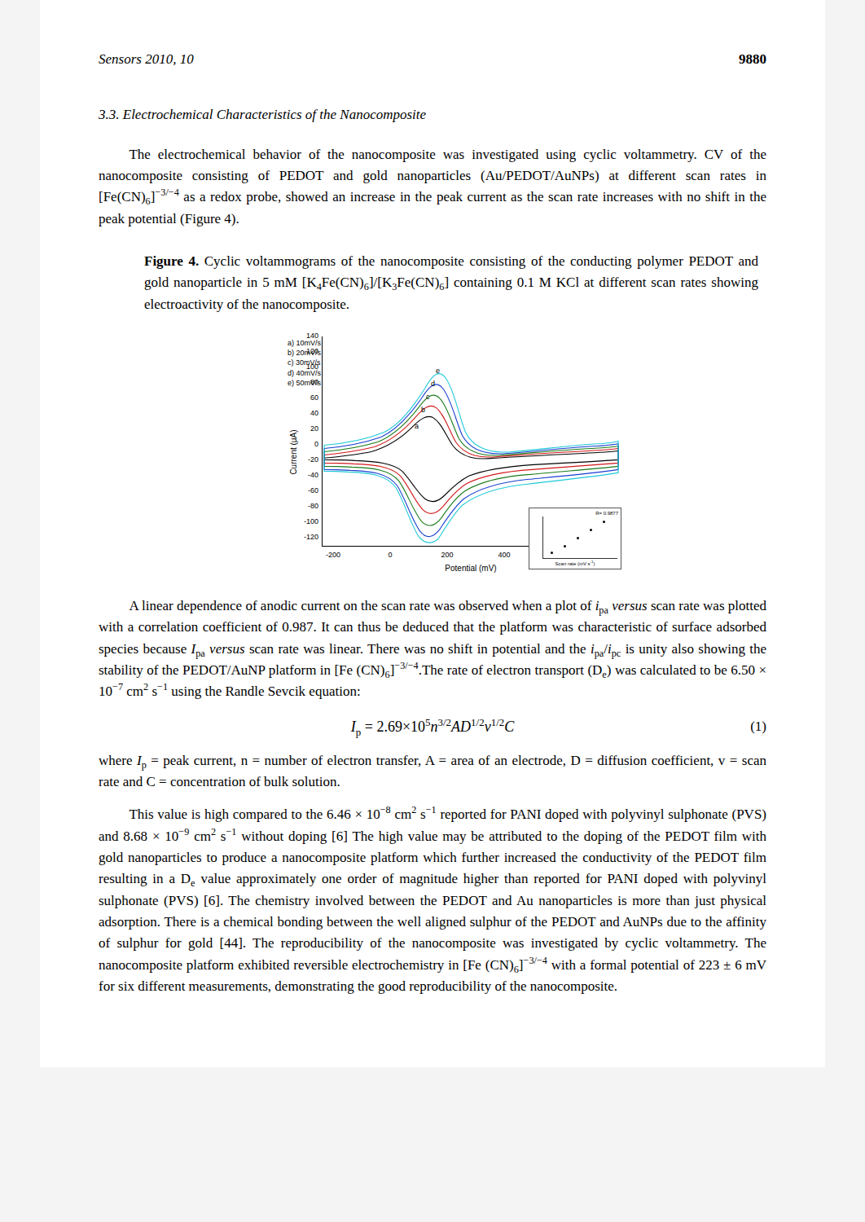Sensors 2010, 10
9880
3.3. Electrochemical Characteristics of the Nanocomposite
The electrochemical behavior of the nanocomposite was investigated using cyclic voltammetry. CV of the nanocomposite consisting of PEDOT and gold nanoparticles (Au/PEDOT/AuNPs) at different scan rates in [Fe(CN)6]−3/−4 as a redox probe, showed an increase in the peak current as the scan rate increases with no shift in the peak potential (Figure 4).
Figure 4. Cyclic voltammograms of the nanocomposite consisting of the conducting polymer PEDOT and gold nanoparticle in 5 mM [K4Fe(CN)6]/[K3Fe(CN)6] containing 0.1 M KCl at different scan rates showing electroactivity of the nanocomposite.
Current (µA)
140
120
100
80
60
40
20
0
-20
-40
-60
-80
-100
-120
a) 10mV/s
b) 20mV/s
c) 30mV/s
d) 40mV/s
e) 50mV/s
e
d
c
b
a
-200
0
200
400
600
800
Potential (mV)
R= 0.9877
Scan rate (mV s-1)
A linear dependence of anodic current on the scan rate was observed when a plot of ipa versus scan rate was plotted with a correlation coefficient of 0.987. It can thus be deduced that the platform was characteristic of surface adsorbed species because Ipa versus scan rate was linear. There was no shift in potential and the ipa/ipc is unity also showing the stability of the PEDOT/AuNP platform in [Fe (CN)6]−3/−4.The rate of electron transport (De) was calculated to be 6.50 × 10−7 cm2 s−1 using the Randle Sevcik equation:
Ip = 2.69×105n3/2AD1/2v1/2C (1)
where Ip = peak current, n = number of electron transfer, A = area of an electrode, D = diffusion coefficient, v = scan rate and C = concentration of bulk solution.
This value is high compared to the 6.46 × 10−8 cm2 s−1 reported for PANI doped with polyvinyl sulphonate (PVS) and 8.68 × 10−9 cm2 s−1 without doping [6] The high value may be attributed to the doping of the PEDOT film with gold nanoparticles to produce a nanocomposite platform which further increased the conductivity of the PEDOT film resulting in a De value approximately one order of magnitude higher than reported for PANI doped with polyvinyl sulphonate (PVS) [6]. The chemistry involved between the PEDOT and Au nanoparticles is more than just physical adsorption. There is a chemical bonding between the well aligned sulphur of the PEDOT and AuNPs due to the affinity of sulphur for gold [44]. The reproducibility of the nanocomposite was investigated by cyclic voltammetry. The nanocomposite platform exhibited reversible electrochemistry in [Fe (CN)6]−3/−4 with a formal potential of 223 ± 6 mV for six different measurements, demonstrating the good reproducibility of the nanocomposite.